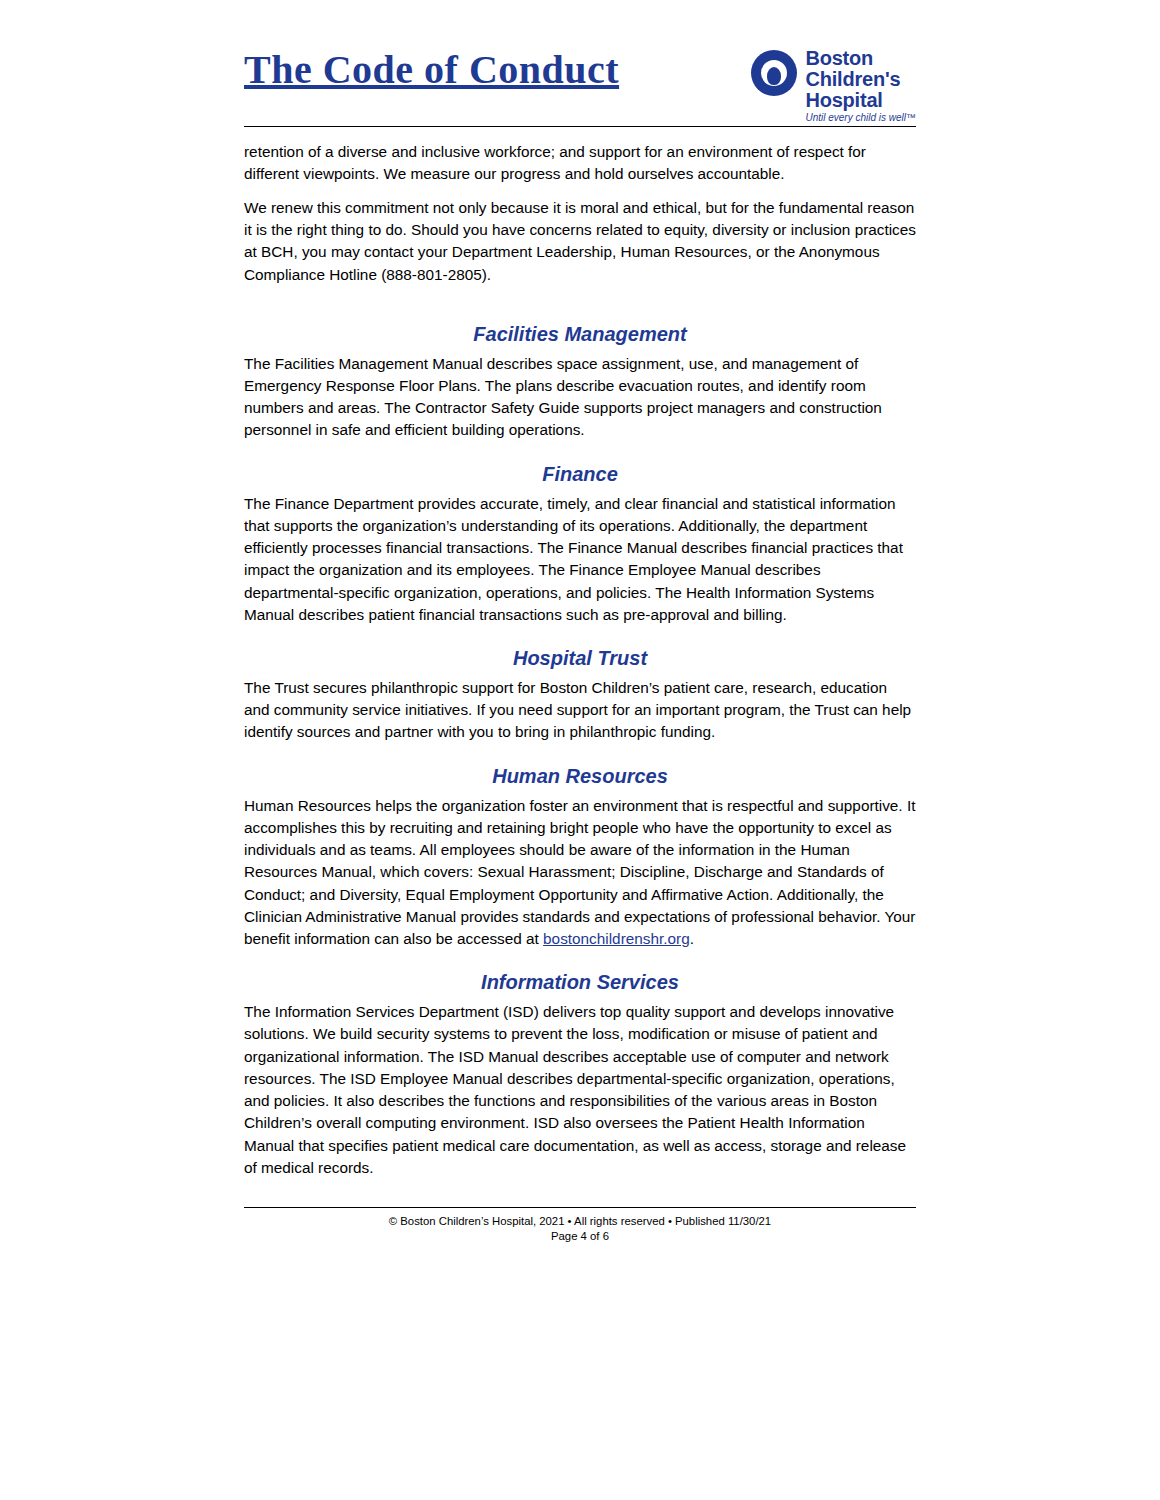The Code of Conduct
Boston Children's Hospital Until every child is well™
retention of a diverse and inclusive workforce; and support for an environment of respect for different viewpoints. We measure our progress and hold ourselves accountable.
We renew this commitment not only because it is moral and ethical, but for the fundamental reason it is the right thing to do. Should you have concerns related to equity, diversity or inclusion practices at BCH, you may contact your Department Leadership, Human Resources, or the Anonymous Compliance Hotline (888-801-2805).
Facilities Management
The Facilities Management Manual describes space assignment, use, and management of Emergency Response Floor Plans. The plans describe evacuation routes, and identify room numbers and areas. The Contractor Safety Guide supports project managers and construction personnel in safe and efficient building operations.
Finance
The Finance Department provides accurate, timely, and clear financial and statistical information that supports the organization’s understanding of its operations. Additionally, the department efficiently processes financial transactions. The Finance Manual describes financial practices that impact the organization and its employees. The Finance Employee Manual describes departmental-specific organization, operations, and policies. The Health Information Systems Manual describes patient financial transactions such as pre-approval and billing.
Hospital Trust
The Trust secures philanthropic support for Boston Children’s patient care, research, education and community service initiatives. If you need support for an important program, the Trust can help identify sources and partner with you to bring in philanthropic funding.
Human Resources
Human Resources helps the organization foster an environment that is respectful and supportive. It accomplishes this by recruiting and retaining bright people who have the opportunity to excel as individuals and as teams. All employees should be aware of the information in the Human Resources Manual, which covers: Sexual Harassment; Discipline, Discharge and Standards of Conduct; and Diversity, Equal Employment Opportunity and Affirmative Action. Additionally, the Clinician Administrative Manual provides standards and expectations of professional behavior. Your benefit information can also be accessed at bostonchildrenshr.org.
Information Services
The Information Services Department (ISD) delivers top quality support and develops innovative solutions. We build security systems to prevent the loss, modification or misuse of patient and organizational information. The ISD Manual describes acceptable use of computer and network resources. The ISD Employee Manual describes departmental-specific organization, operations, and policies. It also describes the functions and responsibilities of the various areas in Boston Children’s overall computing environment. ISD also oversees the Patient Health Information Manual that specifies patient medical care documentation, as well as access, storage and release of medical records.
© Boston Children’s Hospital, 2021 • All rights reserved • Published 11/30/21
Page 4 of 6